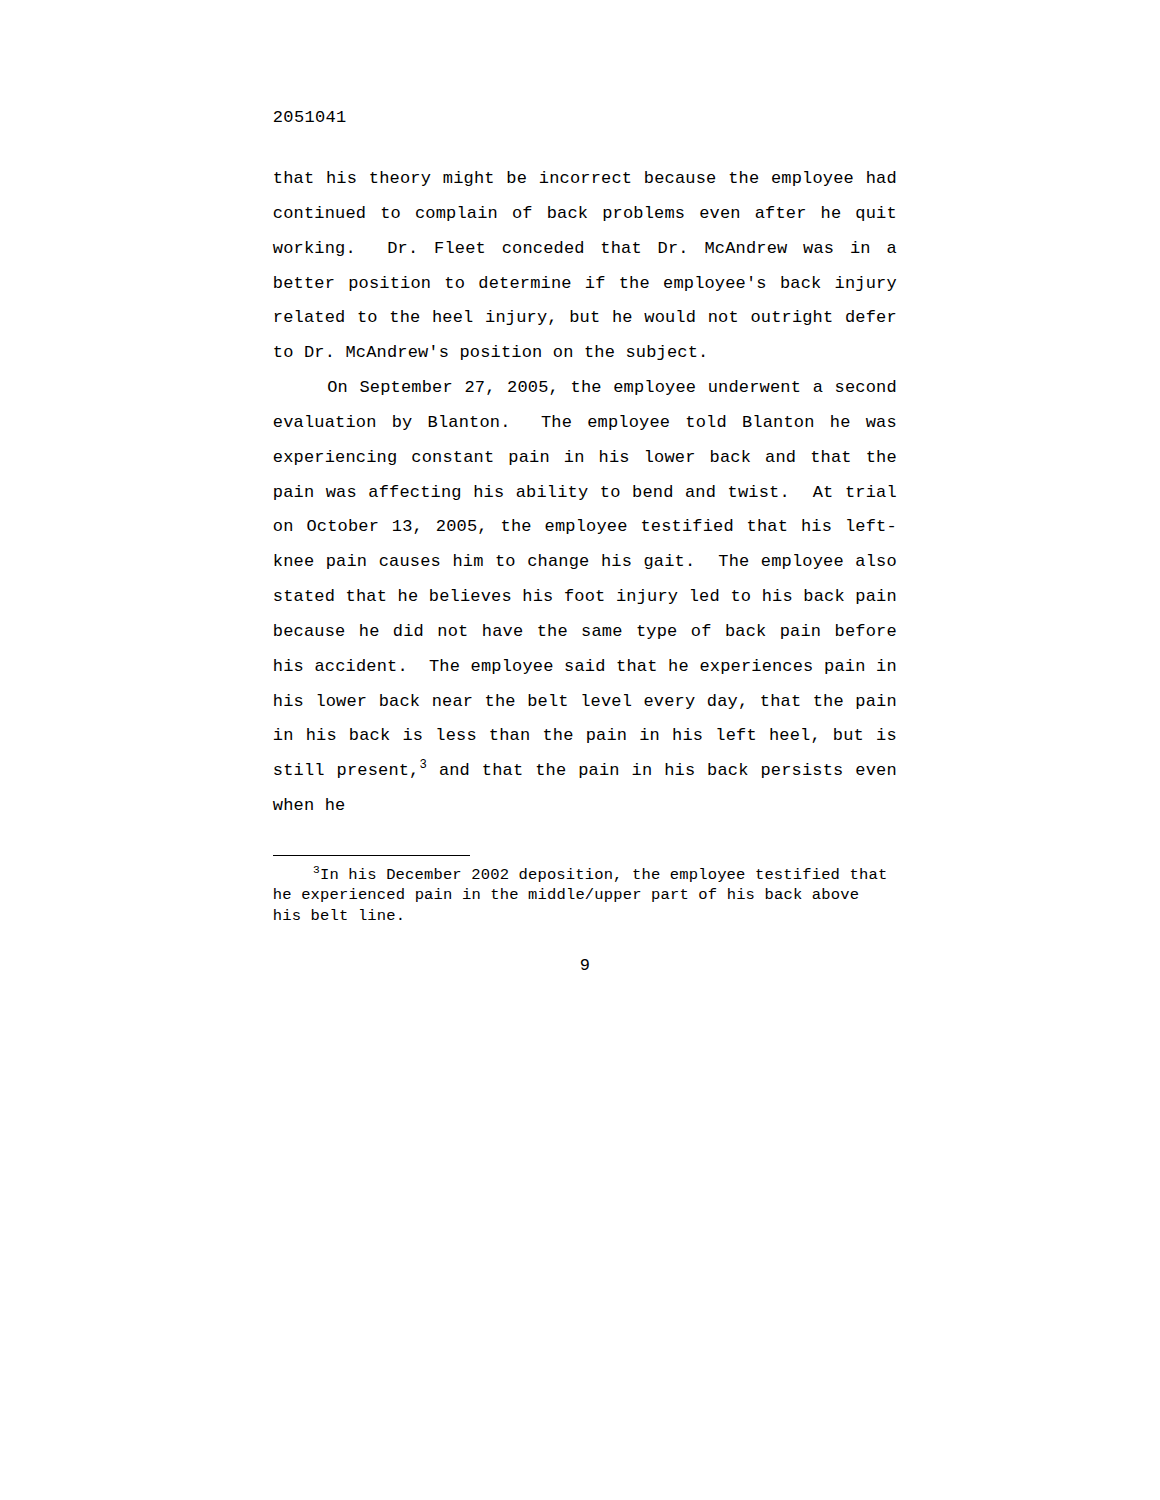2051041
that his theory might be incorrect because the employee had continued to complain of back problems even after he quit working. Dr. Fleet conceded that Dr. McAndrew was in a better position to determine if the employee's back injury related to the heel injury, but he would not outright defer to Dr. McAndrew's position on the subject.
On September 27, 2005, the employee underwent a second evaluation by Blanton. The employee told Blanton he was experiencing constant pain in his lower back and that the pain was affecting his ability to bend and twist. At trial on October 13, 2005, the employee testified that his left-knee pain causes him to change his gait. The employee also stated that he believes his foot injury led to his back pain because he did not have the same type of back pain before his accident. The employee said that he experiences pain in his lower back near the belt level every day, that the pain in his back is less than the pain in his left heel, but is still present,3 and that the pain in his back persists even when he
3 In his December 2002 deposition, the employee testified that he experienced pain in the middle/upper part of his back above his belt line.
9